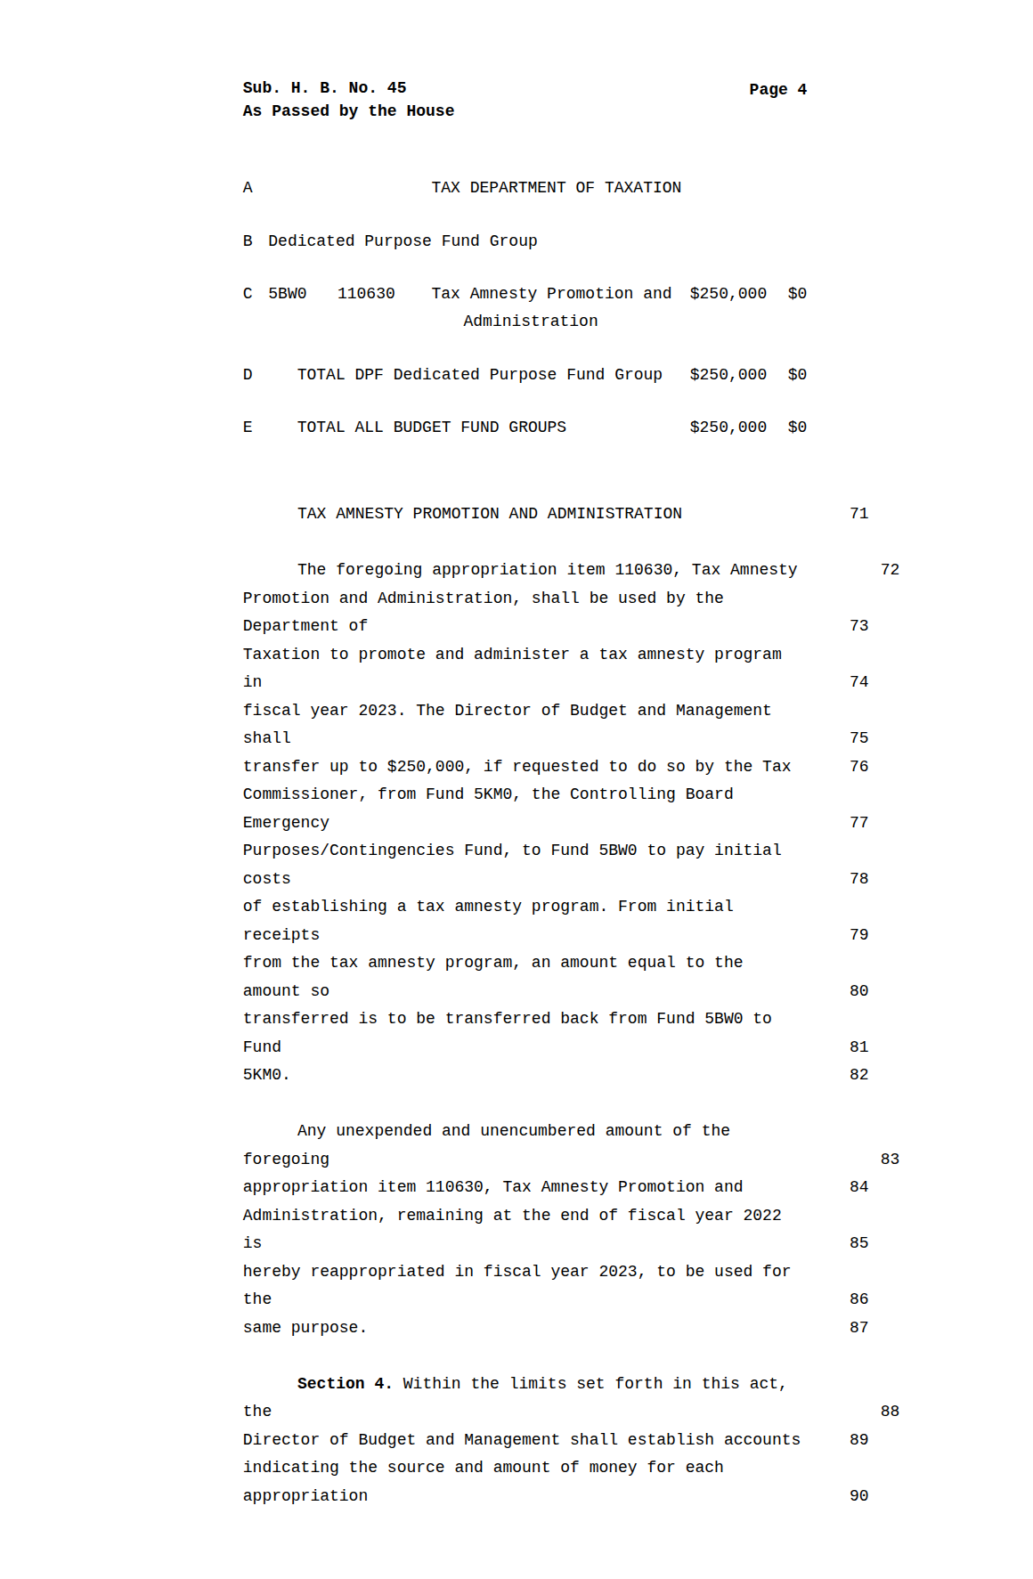Sub. H. B. No. 45
As Passed by the House
Page 4
| A | | | TAX DEPARTMENT OF TAXATION | | |
| B | Dedicated Purpose Fund Group | | |
| C | 5BW0 | 110630 | Tax Amnesty Promotion and Administration | $250,000 | $0 |
| D | TOTAL DPF Dedicated Purpose Fund Group | $250,000 | $0 |
| E | TOTAL ALL BUDGET FUND GROUPS | $250,000 | $0 |
TAX AMNESTY PROMOTION AND ADMINISTRATION71
The foregoing appropriation item 110630, Tax Amnesty72
Promotion and Administration, shall be used by the Department of73
Taxation to promote and administer a tax amnesty program in74
fiscal year 2023. The Director of Budget and Management shall75
transfer up to $250,000, if requested to do so by the Tax76
Commissioner, from Fund 5KM0, the Controlling Board Emergency77
Purposes/Contingencies Fund, to Fund 5BW0 to pay initial costs78
of establishing a tax amnesty program. From initial receipts79
from the tax amnesty program, an amount equal to the amount so80
transferred is to be transferred back from Fund 5BW0 to Fund81
5KM0.82
Any unexpended and unencumbered amount of the foregoing83
appropriation item 110630, Tax Amnesty Promotion and84
Administration, remaining at the end of fiscal year 2022 is85
hereby reappropriated in fiscal year 2023, to be used for the86
same purpose.87
Section 4. Within the limits set forth in this act, the88
Director of Budget and Management shall establish accounts89
indicating the source and amount of money for each appropriation90